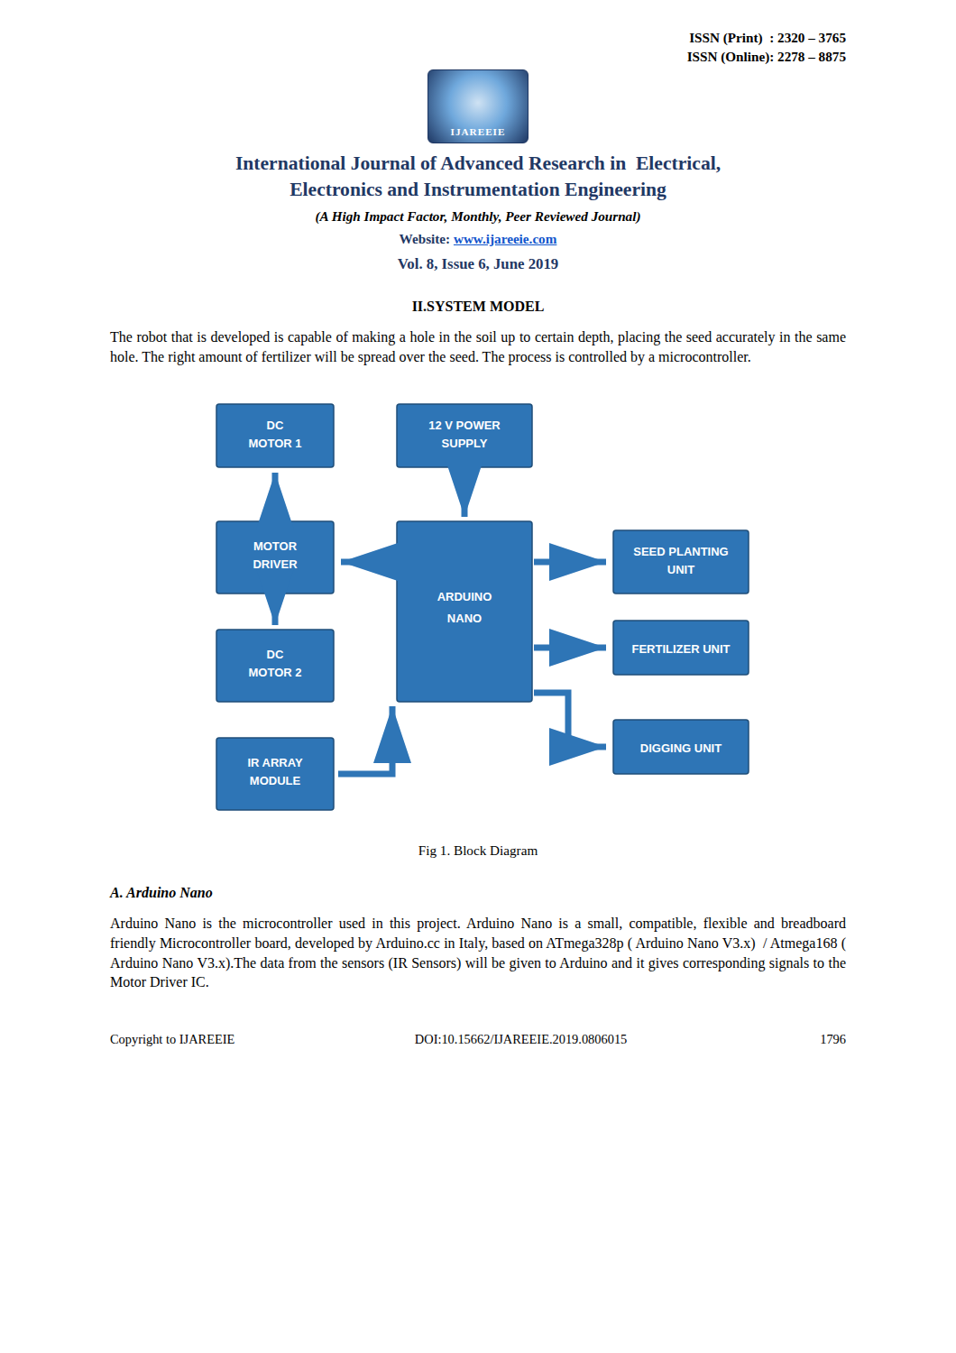ISSN (Print) : 2320 – 3765
ISSN (Online): 2278 – 8875
International Journal of Advanced Research in Electrical,
Electronics and Instrumentation Engineering
(A High Impact Factor, Monthly, Peer Reviewed Journal)
Website: www.ijareeie.com
Vol. 8, Issue 6, June 2019
II.SYSTEM MODEL
The robot that is developed is capable of making a hole in the soil up to certain depth, placing the seed accurately in the same hole. The right amount of fertilizer will be spread over the seed. The process is controlled by a microcontroller.
DC MOTOR 1 12 V POWER SUPPLY MOTOR DRIVER ARDUINO NANO DC MOTOR 2 IR ARRAY MODULE SEED PLANTING UNIT FERTILIZER UNIT DIGGING UNIT
Fig 1. Block Diagram
A. Arduino Nano
Arduino Nano is the microcontroller used in this project. Arduino Nano is a small, compatible, flexible and breadboard friendly Microcontroller board, developed by Arduino.cc in Italy, based on ATmega328p ( Arduino Nano V3.x) / Atmega168 ( Arduino Nano V3.x).The data from the sensors (IR Sensors) will be given to Arduino and it gives corresponding signals to the Motor Driver IC.
Copyright to IJAREEIE
DOI:10.15662/IJAREEIE.2019.0806015
1796